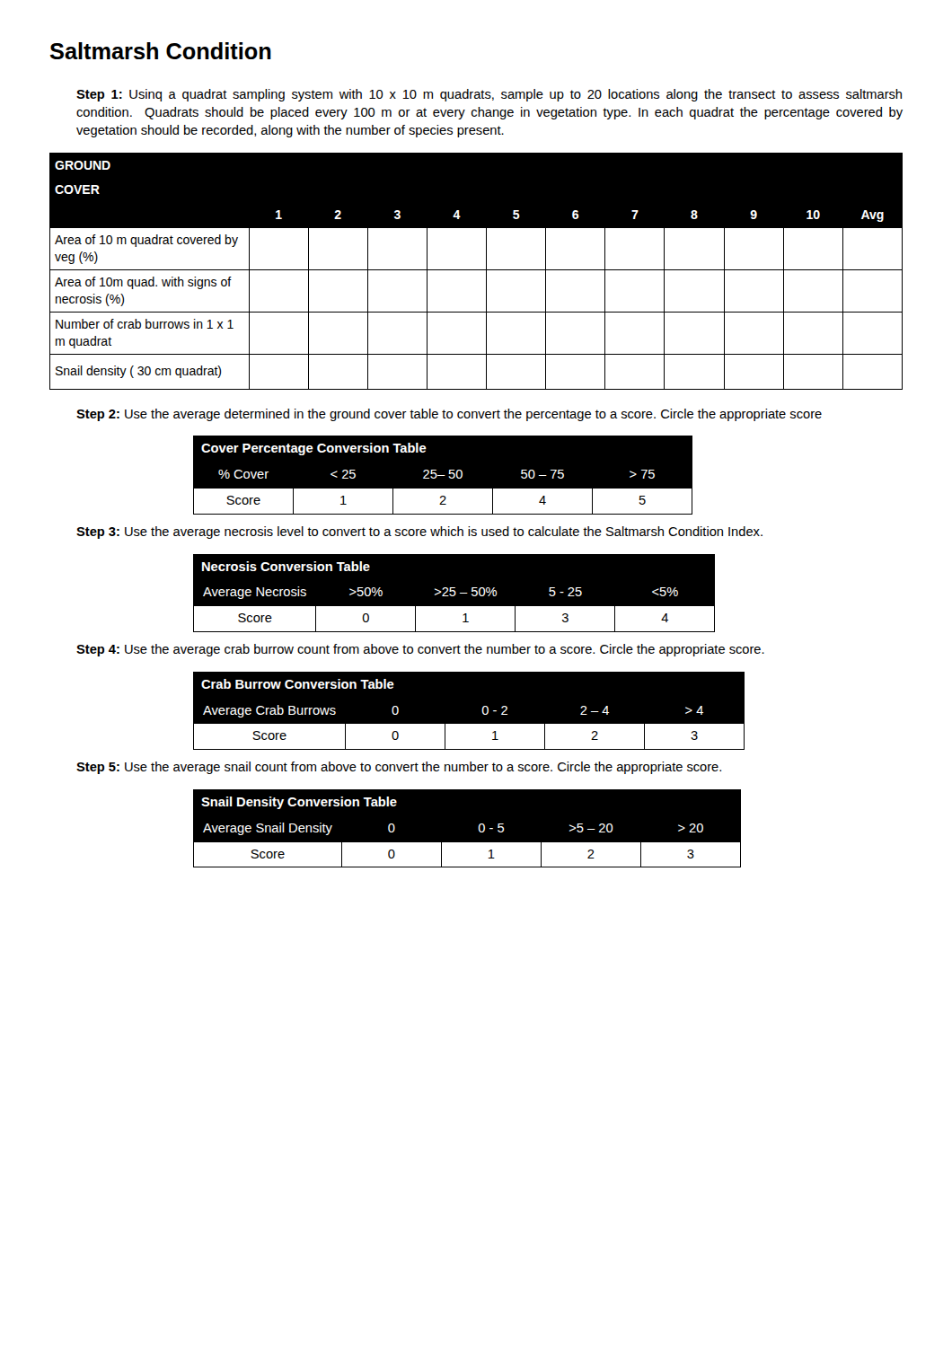Saltmarsh Condition
Step 1: Usinq a quadrat sampling system with 10 x 10 m quadrats, sample up to 20 locations along the transect to assess saltmarsh condition. Quadrats should be placed every 100 m or at every change in vegetation type. In each quadrat the percentage covered by vegetation should be recorded, along with the number of species present.
| GROUND |
| --- |
| COVER | | | | | | | | | | | |
| | 1 | 2 | 3 | 4 | 5 | 6 | 7 | 8 | 9 | 10 | Avg |
| Area of 10 m quadrat covered by veg (%) | | | | | | | | | | | |
| Area of 10m quad. with signs of necrosis (%) | | | | | | | | | | | |
| Number of crab burrows in 1 x 1 m quadrat | | | | | | | | | | | |
| Snail density ( 30 cm quadrat) | | | | | | | | | | | |
Step 2: Use the average determined in the ground cover table to convert the percentage to a score. Circle the appropriate score
| Cover Percentage Conversion Table |
| % Cover | < 25 | 25– 50 | 50 – 75 | > 75 |
| Score | 1 | 2 | 4 | 5 |
Step 3: Use the average necrosis level to convert to a score which is used to calculate the Saltmarsh Condition Index.
| Necrosis Conversion Table |
| Average Necrosis | >50% | >25 – 50% | 5 - 25 | <5% |
| Score | 0 | 1 | 3 | 4 |
Step 4: Use the average crab burrow count from above to convert the number to a score. Circle the appropriate score.
| Crab Burrow Conversion Table |
| Average Crab Burrows | 0 | 0 - 2 | 2 – 4 | > 4 |
| Score | 0 | 1 | 2 | 3 |
Step 5: Use the average snail count from above to convert the number to a score. Circle the appropriate score.
| Snail Density Conversion Table |
| Average Snail Density | 0 | 0 - 5 | >5 – 20 | > 20 |
| Score | 0 | 1 | 2 | 3 |